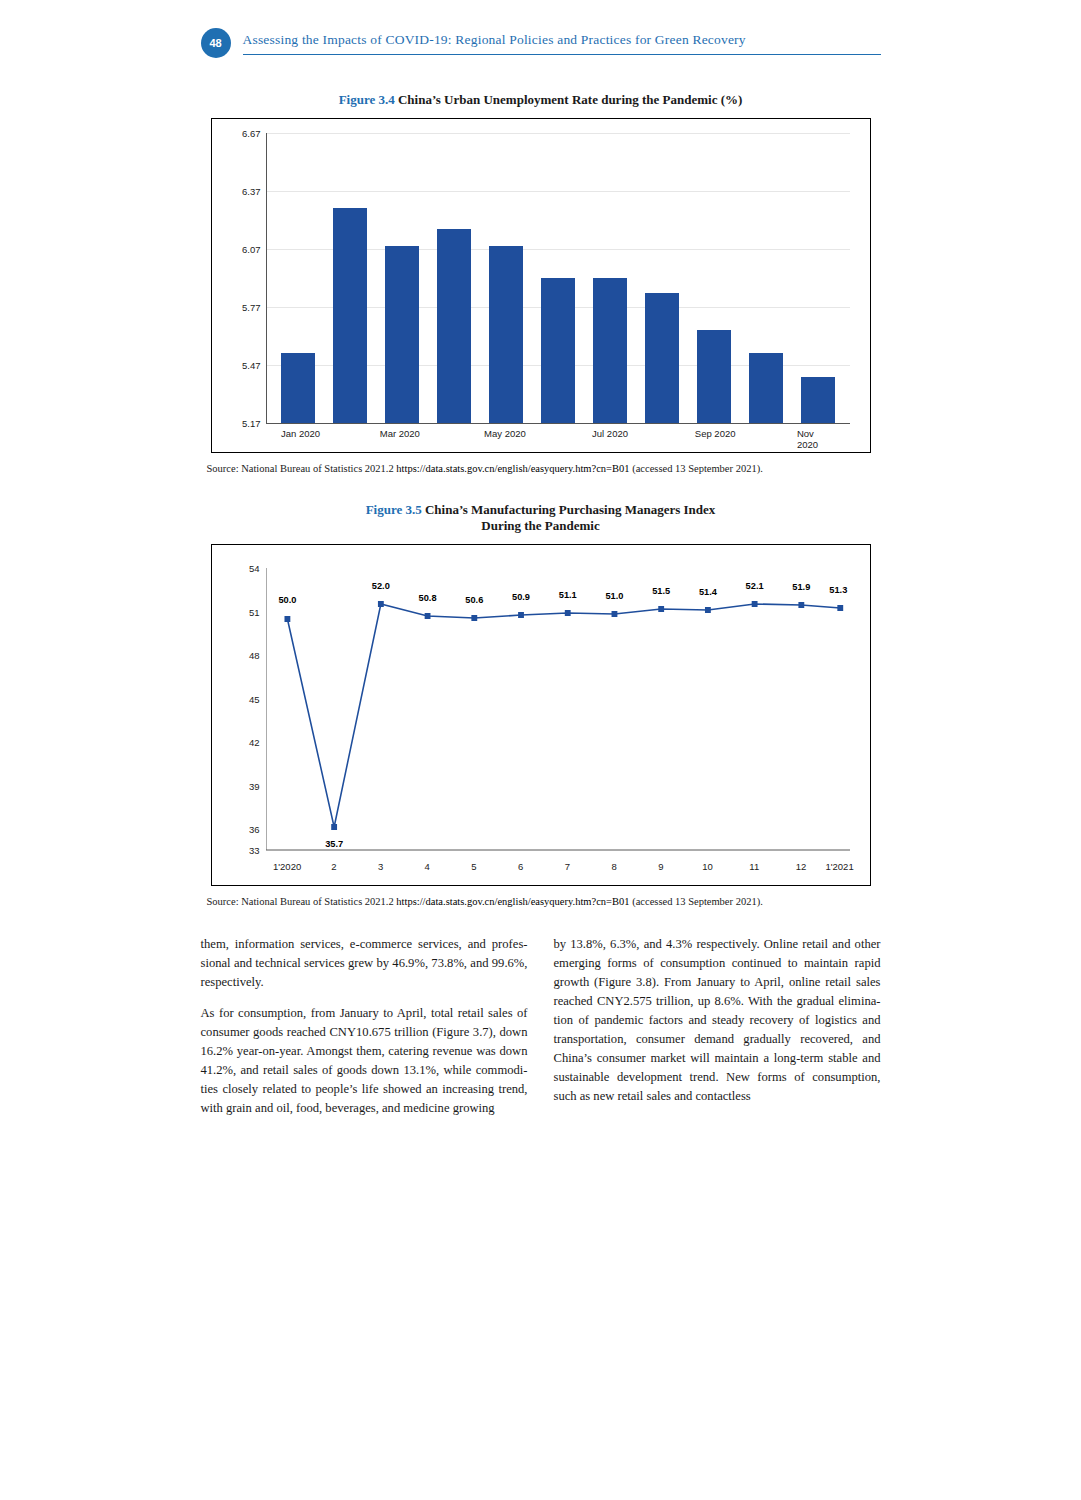48
Assessing the Impacts of COVID-19: Regional Policies and Practices for Green Recovery
Figure 3.4 China’s Urban Unemployment Rate during the Pandemic (%)
6.67
6.37
6.07
5.77
5.47
5.17
Jan 2020 Mar 2020 May 2020 Jul 2020 Sep 2020 Nov 2020
Source: National Bureau of Statistics 2021.2 https://data.stats.gov.cn/english/easyquery.htm?cn=B01 (accessed 13 September 2021).
Figure 3.5 China’s Manufacturing Purchasing Managers Index
During the Pandemic
54
51
48
45
42
39
36
33
50.0 35.7 52.0 50.8 50.6 50.9 51.1 51.0 51.5 51.4 52.1 51.9 51.3
1'2020 2 3 4 5 6 7 8 9 10 11 12 1'2021
Source: National Bureau of Statistics 2021.2 https://data.stats.gov.cn/english/easyquery.htm?cn=B01 (accessed 13 September 2021).
them, information services, e-commerce services, and professional and technical services grew by 46.9%, 73.8%, and 99.6%, respectively.
As for consumption, from January to April, total retail sales of consumer goods reached CNY10.675 trillion (Figure 3.7), down 16.2% year-on-year. Amongst them, catering revenue was down 41.2%, and retail sales of goods down 13.1%, while commodities closely related to people’s life showed an increasing trend, with grain and oil, food, beverages, and medicine growing
by 13.8%, 6.3%, and 4.3% respectively. Online retail and other emerging forms of consumption continued to maintain rapid growth (Figure 3.8). From January to April, online retail sales reached CNY2.575 trillion, up 8.6%. With the gradual elimination of pandemic factors and steady recovery of logistics and transportation, consumer demand gradually recovered, and China’s consumer market will maintain a long-term stable and sustainable development trend. New forms of consumption, such as new retail sales and contactless